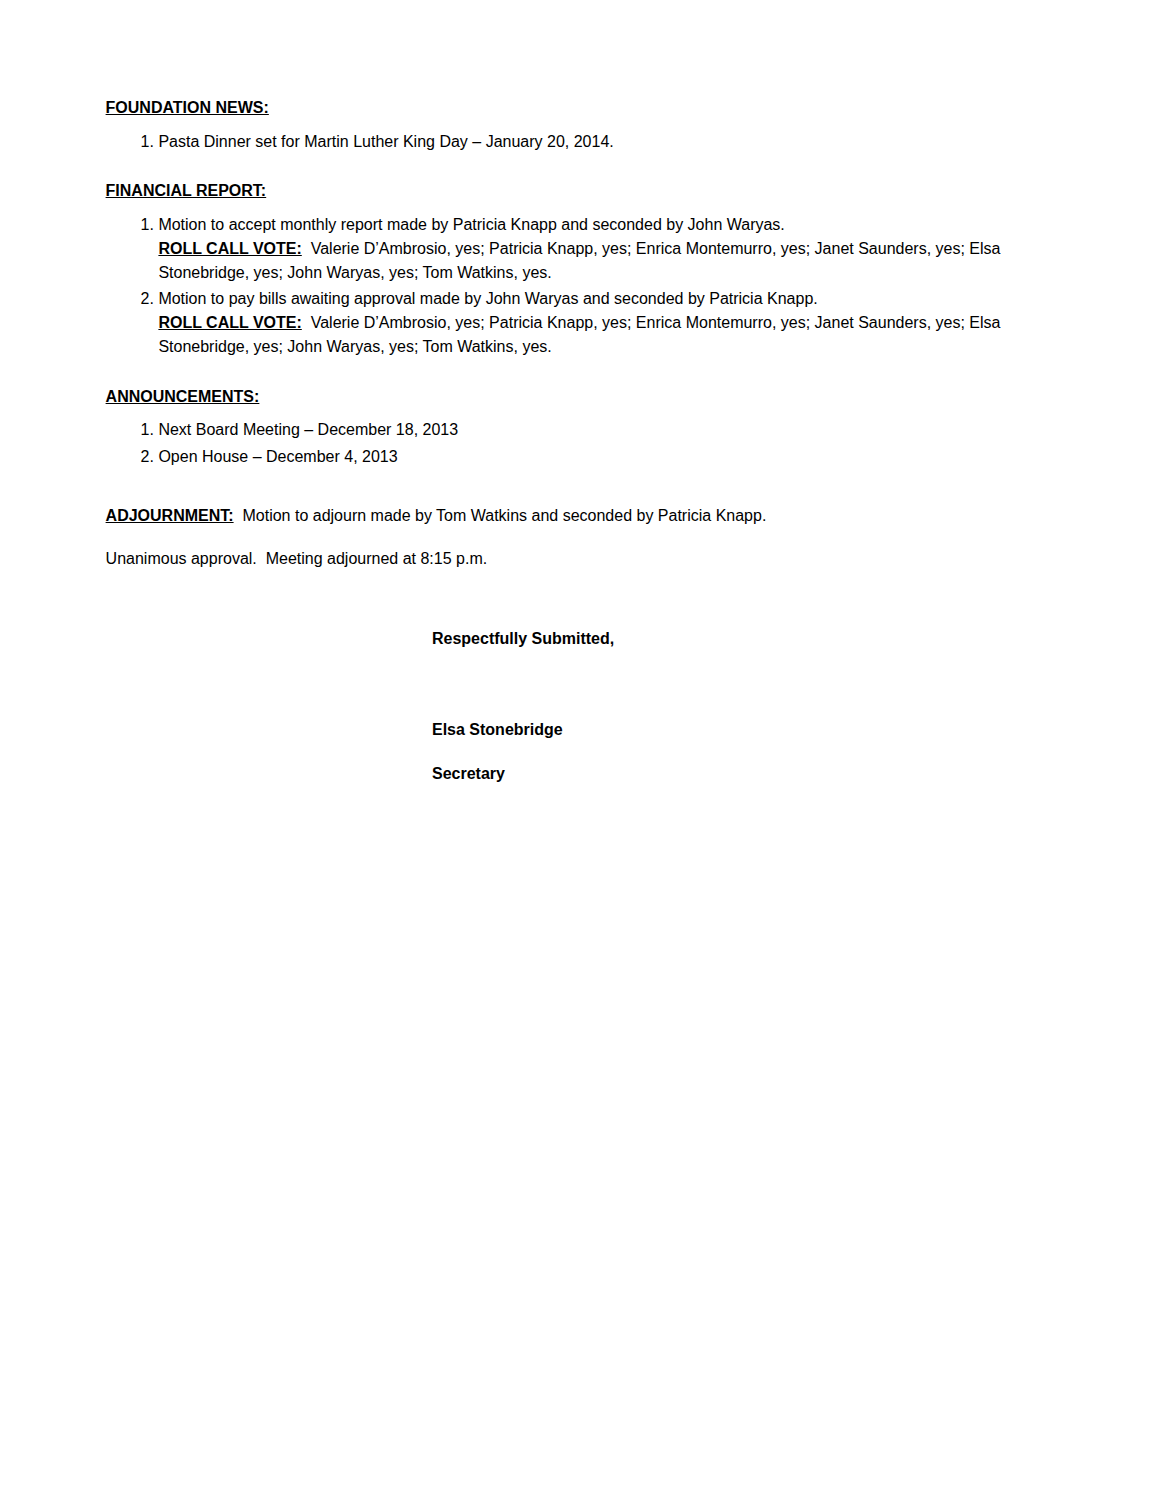FOUNDATION NEWS:
Pasta Dinner set for Martin Luther King Day – January 20, 2014.
FINANCIAL REPORT:
Motion to accept monthly report made by Patricia Knapp and seconded by John Waryas.
ROLL CALL VOTE: Valerie D’Ambrosio, yes; Patricia Knapp, yes; Enrica Montemurro, yes; Janet Saunders, yes; Elsa Stonebridge, yes; John Waryas, yes; Tom Watkins, yes.
Motion to pay bills awaiting approval made by John Waryas and seconded by Patricia Knapp.
ROLL CALL VOTE: Valerie D’Ambrosio, yes; Patricia Knapp, yes; Enrica Montemurro, yes; Janet Saunders, yes; Elsa Stonebridge, yes; John Waryas, yes; Tom Watkins, yes.
ANNOUNCEMENTS:
Next Board Meeting – December 18, 2013
Open House – December 4, 2013
ADJOURNMENT: Motion to adjourn made by Tom Watkins and seconded by Patricia Knapp.
Unanimous approval. Meeting adjourned at 8:15 p.m.
Respectfully Submitted,
Elsa Stonebridge
Secretary